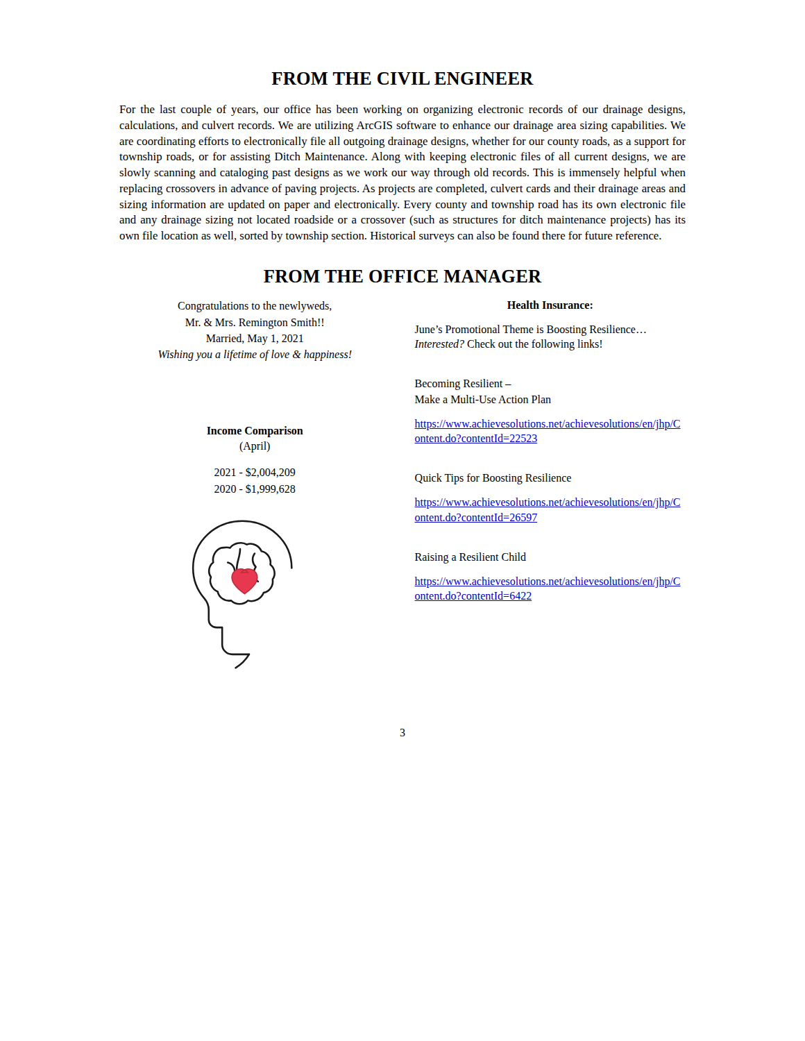FROM THE CIVIL ENGINEER
For the last couple of years, our office has been working on organizing electronic records of our drainage designs, calculations, and culvert records. We are utilizing ArcGIS software to enhance our drainage area sizing capabilities. We are coordinating efforts to electronically file all outgoing drainage designs, whether for our county roads, as a support for township roads, or for assisting Ditch Maintenance. Along with keeping electronic files of all current designs, we are slowly scanning and cataloging past designs as we work our way through old records. This is immensely helpful when replacing crossovers in advance of paving projects. As projects are completed, culvert cards and their drainage areas and sizing information are updated on paper and electronically. Every county and township road has its own electronic file and any drainage sizing not located roadside or a crossover (such as structures for ditch maintenance projects) has its own file location as well, sorted by township section. Historical surveys can also be found there for future reference.
FROM THE OFFICE MANAGER
Congratulations to the newlyweds,
Mr. & Mrs. Remington Smith!!
Married, May 1, 2021
Wishing you a lifetime of love & happiness!
Income Comparison
(April)
2021 - $2,004,209
2020 - $1,999,628
Health Insurance:
June’s Promotional Theme is Boosting Resilience… Interested? Check out the following links!
Becoming Resilient –
Make a Multi-Use Action Plan
https://www.achievesolutions.net/achievesolutions/en/jhp/Content.do?contentId=22523
Quick Tips for Boosting Resilience
https://www.achievesolutions.net/achievesolutions/en/jhp/Content.do?contentId=26597
Raising a Resilient Child
https://www.achievesolutions.net/achievesolutions/en/jhp/Content.do?contentId=6422
3